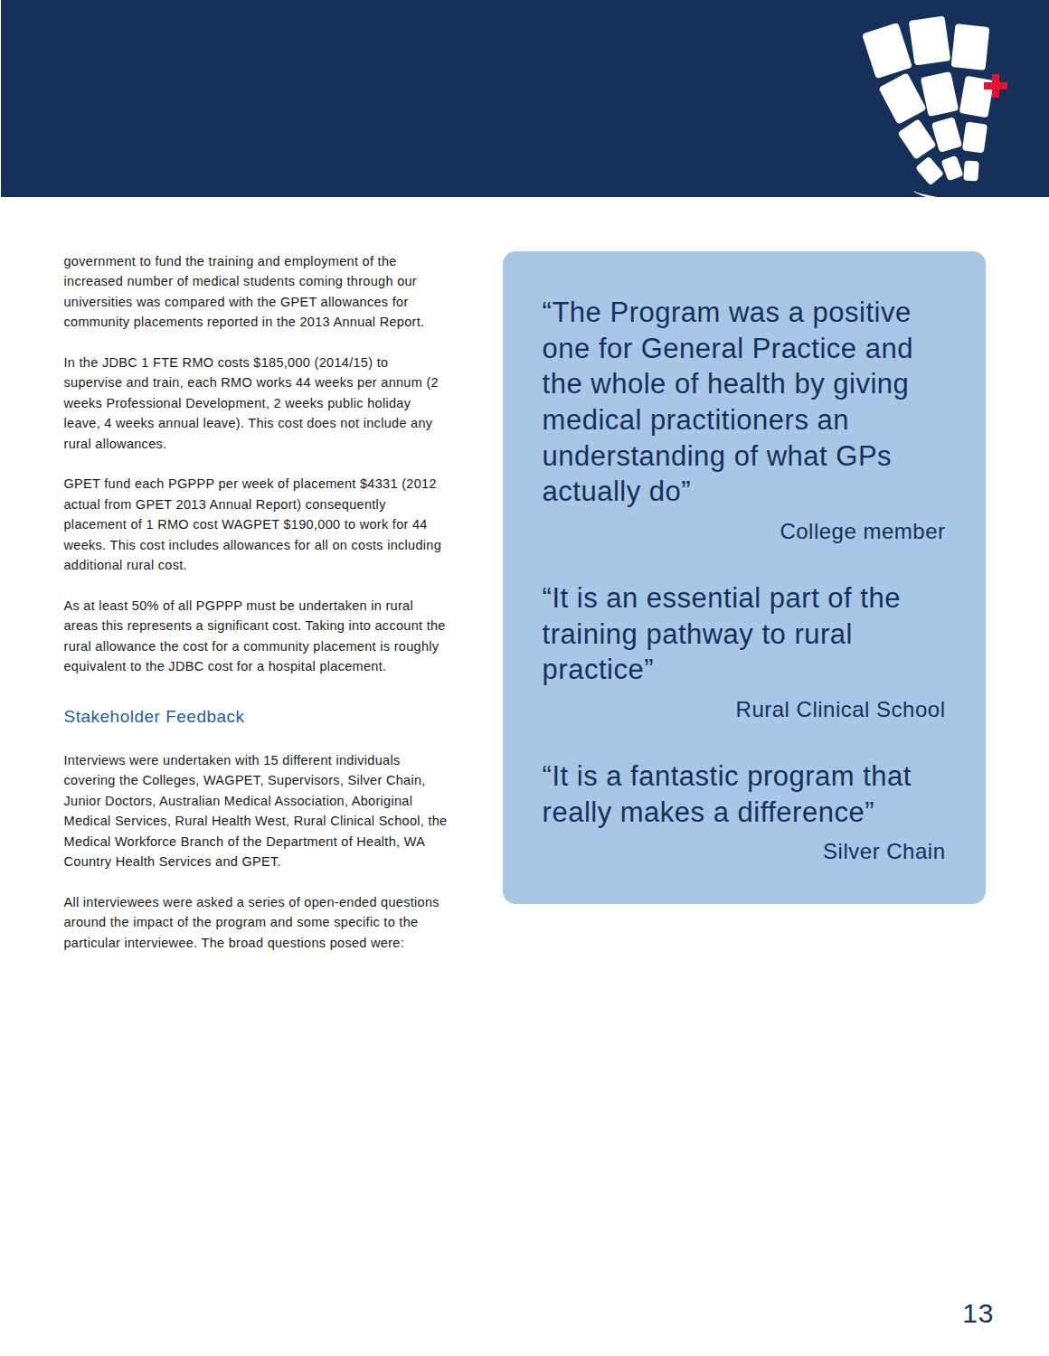government to fund the training and employment of the increased number of medical students coming through our universities was compared with the GPET allowances for community placements reported in the 2013 Annual Report.
In the JDBC 1 FTE RMO costs $185,000 (2014/15) to supervise and train, each RMO works 44 weeks per annum (2 weeks Professional Development, 2 weeks public holiday leave, 4 weeks annual leave). This cost does not include any rural allowances.
GPET fund each PGPPP per week of placement $4331 (2012 actual from GPET 2013 Annual Report) consequently placement of 1 RMO cost WAGPET $190,000 to work for 44 weeks. This cost includes allowances for all on costs including additional rural cost.
As at least 50% of all PGPPP must be undertaken in rural areas this represents a significant cost. Taking into account the rural allowance the cost for a community placement is roughly equivalent to the JDBC cost for a hospital placement.
Stakeholder Feedback
Interviews were undertaken with 15 different individuals covering the Colleges, WAGPET, Supervisors, Silver Chain, Junior Doctors, Australian Medical Association, Aboriginal Medical Services, Rural Health West, Rural Clinical School, the Medical Workforce Branch of the Department of Health, WA Country Health Services and GPET.
All interviewees were asked a series of open-ended questions around the impact of the program and some specific to the particular interviewee. The broad questions posed were:
“The Program was a positive one for General Practice and the whole of health by giving medical practitioners an understanding of what GPs actually do”
College member
“It is an essential part of the training pathway to rural practice”
Rural Clinical School
“It is a fantastic program that really makes a difference”
Silver Chain
13